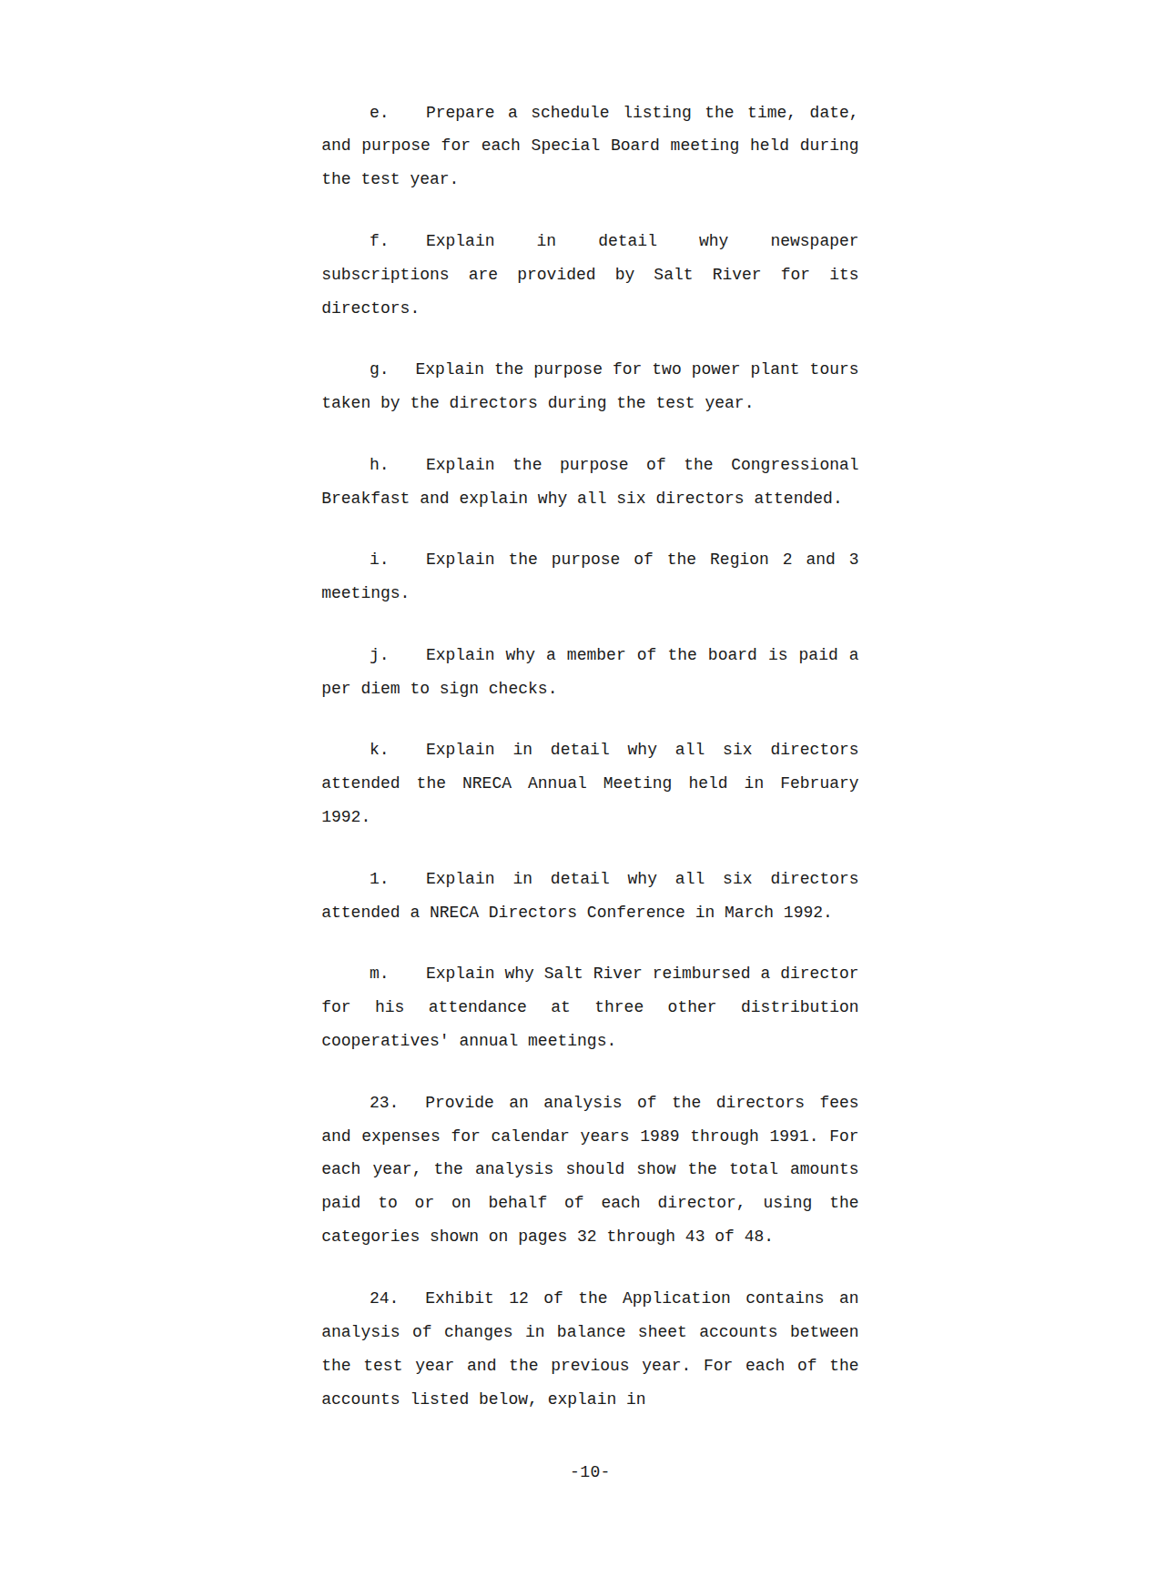e. Prepare a schedule listing the time, date, and purpose for each Special Board meeting held during the test year.
f. Explain in detail why newspaper subscriptions are provided by Salt River for its directors.
g. Explain the purpose for two power plant tours taken by the directors during the test year.
h. Explain the purpose of the Congressional Breakfast and explain why all six directors attended.
i. Explain the purpose of the Region 2 and 3 meetings.
j. Explain why a member of the board is paid a per diem to sign checks.
k. Explain in detail why all six directors attended the NRECA Annual Meeting held in February 1992.
1. Explain in detail why all six directors attended a NRECA Directors Conference in March 1992.
m. Explain why Salt River reimbursed a director for his attendance at three other distribution cooperatives' annual meetings.
23. Provide an analysis of the directors fees and expenses for calendar years 1989 through 1991. For each year, the analysis should show the total amounts paid to or on behalf of each director, using the categories shown on pages 32 through 43 of 48.
24. Exhibit 12 of the Application contains an analysis of changes in balance sheet accounts between the test year and the previous year. For each of the accounts listed below, explain in
-10-